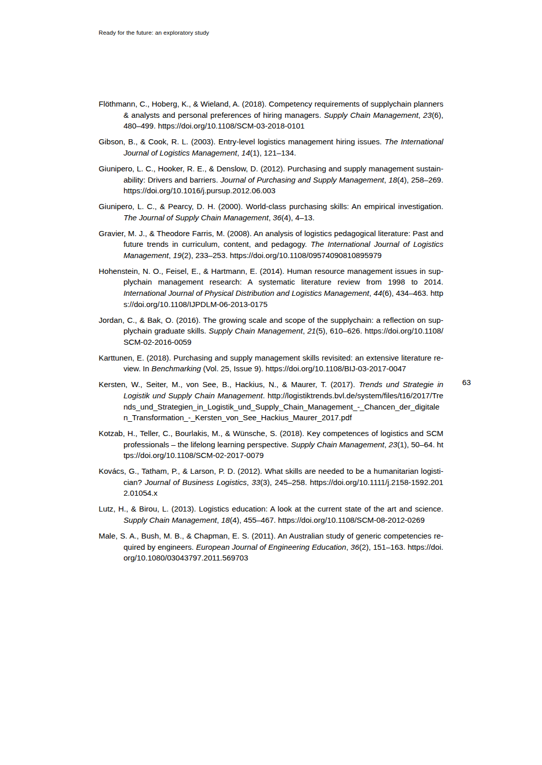Ready for the future: an exploratory study
63
Flöthmann, C., Hoberg, K., & Wieland, A. (2018). Competency requirements of supplychain planners & analysts and personal preferences of hiring managers. Supply Chain Management, 23(6), 480–499. https://doi.org/10.1108/SCM-03-2018-0101
Gibson, B., & Cook, R. L. (2003). Entry-level logistics management hiring issues. The International Journal of Logistics Management, 14(1), 121–134.
Giunipero, L. C., Hooker, R. E., & Denslow, D. (2012). Purchasing and supply management sustainability: Drivers and barriers. Journal of Purchasing and Supply Management, 18(4), 258–269. https://doi.org/10.1016/j.pursup.2012.06.003
Giunipero, L. C., & Pearcy, D. H. (2000). World-class purchasing skills: An empirical investigation. The Journal of Supply Chain Management, 36(4), 4–13.
Gravier, M. J., & Theodore Farris, M. (2008). An analysis of logistics pedagogical literature: Past and future trends in curriculum, content, and pedagogy. The International Journal of Logistics Management, 19(2), 233–253. https://doi.org/10.1108/09574090810895979
Hohenstein, N. O., Feisel, E., & Hartmann, E. (2014). Human resource management issues in supplychain management research: A systematic literature review from 1998 to 2014. International Journal of Physical Distribution and Logistics Management, 44(6), 434–463. https://doi.org/10.1108/IJPDLM-06-2013-0175
Jordan, C., & Bak, O. (2016). The growing scale and scope of the supplychain: a reflection on supplychain graduate skills. Supply Chain Management, 21(5), 610–626. https://doi.org/10.1108/SCM-02-2016-0059
Karttunen, E. (2018). Purchasing and supply management skills revisited: an extensive literature review. In Benchmarking (Vol. 25, Issue 9). https://doi.org/10.1108/BIJ-03-2017-0047
Kersten, W., Seiter, M., von See, B., Hackius, N., & Maurer, T. (2017). Trends und Strategie in Logistik und Supply Chain Management. http://logistiktrends.bvl.de/system/files/t16/2017/Trends_und_Strategien_in_Logistik_und_Supply_Chain_Management_-_Chancen_der_digitalen_Transformation_-_Kersten_von_See_Hackius_Maurer_2017.pdf
Kotzab, H., Teller, C., Bourlakis, M., & Wünsche, S. (2018). Key competences of logistics and SCM professionals – the lifelong learning perspective. Supply Chain Management, 23(1), 50–64. https://doi.org/10.1108/SCM-02-2017-0079
Kovács, G., Tatham, P., & Larson, P. D. (2012). What skills are needed to be a humanitarian logistician? Journal of Business Logistics, 33(3), 245–258. https://doi.org/10.1111/j.2158-1592.2012.01054.x
Lutz, H., & Birou, L. (2013). Logistics education: A look at the current state of the art and science. Supply Chain Management, 18(4), 455–467. https://doi.org/10.1108/SCM-08-2012-0269
Male, S. A., Bush, M. B., & Chapman, E. S. (2011). An Australian study of generic competencies required by engineers. European Journal of Engineering Education, 36(2), 151–163. https://doi.org/10.1080/03043797.2011.569703